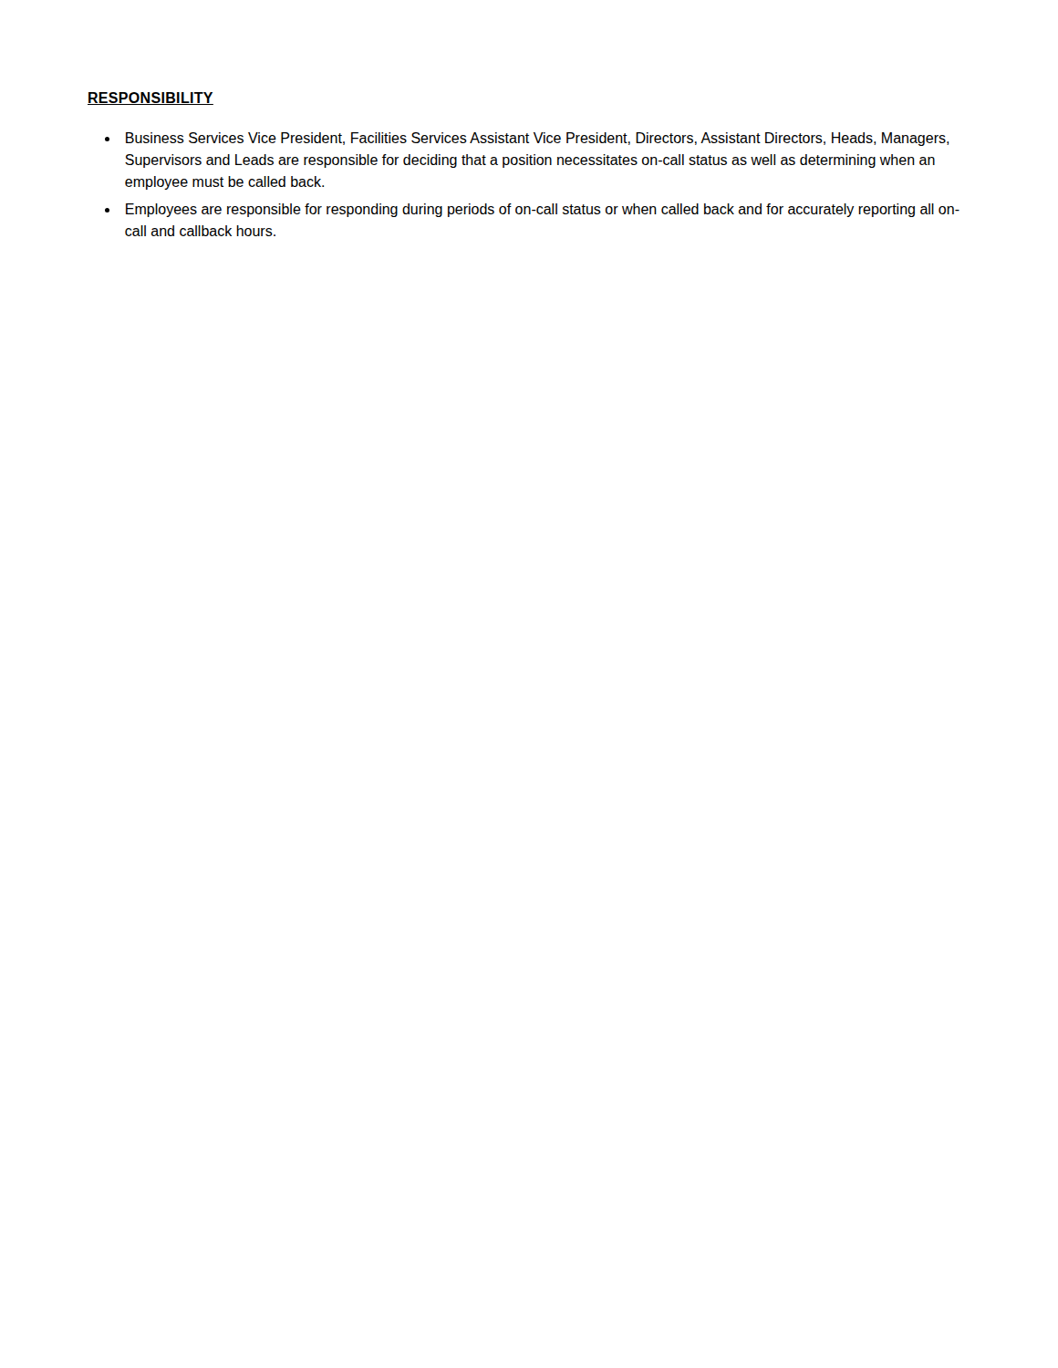RESPONSIBILITY
Business Services Vice President, Facilities Services Assistant Vice President, Directors, Assistant Directors, Heads, Managers, Supervisors and Leads are responsible for deciding that a position necessitates on-call status as well as determining when an employee must be called back.
Employees are responsible for responding during periods of on-call status or when called back and for accurately reporting all on-call and callback hours.